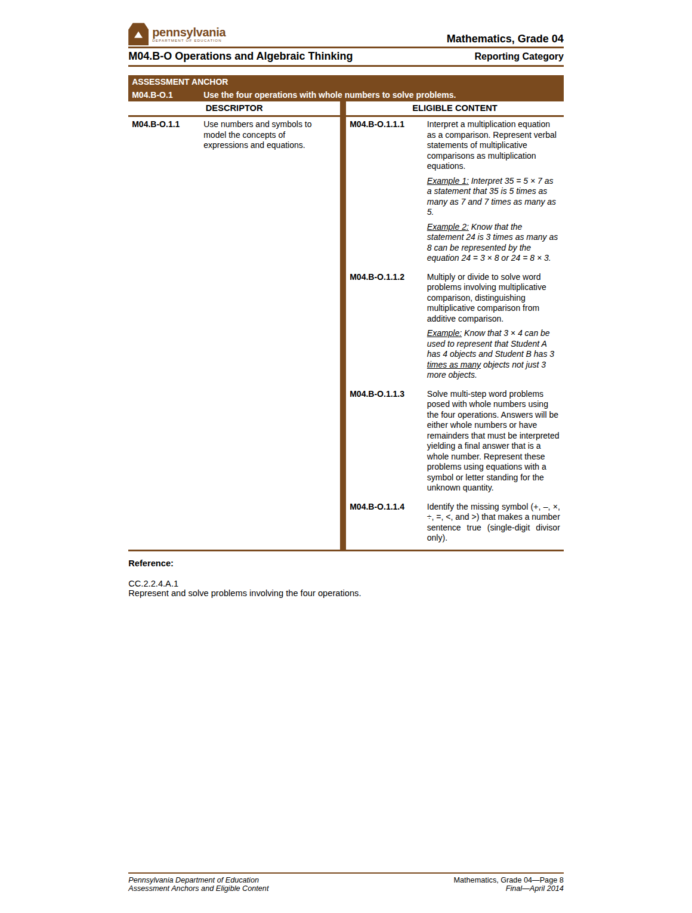pennsylvania
DEPARTMENT OF EDUCATION
Mathematics, Grade 04
M04.B-O Operations and Algebraic Thinking
Reporting Category
| ASSESSMENT ANCHOR |
| M04.B-O.1 | Use the four operations with whole numbers to solve problems. |
| DESCRIPTOR | | ELIGIBLE CONTENT |
| M04.B-O.1.1 | Use numbers and symbols to model the concepts of expressions and equations. | | M04.B-O.1.1.1 | Interpret a multiplication equation as a comparison. Represent verbal statements of multiplicative comparisons as multiplication equations. Example 1: Interpret 35 = 5 × 7 as a statement that 35 is 5 times as many as 7 and 7 times as many as 5. Example 2: Know that the statement 24 is 3 times as many as 8 can be represented by the equation 24 = 3 × 8 or 24 = 8 × 3. |
| | | M04.B-O.1.1.2 | Multiply or divide to solve word problems involving multiplicative comparison, distinguishing multiplicative comparison from additive comparison. Example: Know that 3 × 4 can be used to represent that Student A has 4 objects and Student B has 3 times as many objects not just 3 more objects. |
| | | M04.B-O.1.1.3 | Solve multi-step word problems posed with whole numbers using the four operations. Answers will be either whole numbers or have remainders that must be interpreted yielding a final answer that is a whole number. Represent these problems using equations with a symbol or letter standing for the unknown quantity. |
| | | M04.B-O.1.1.4 | Identify the missing symbol (+, –, ×, ÷, =, <, and >) that makes a number sentence true (single-digit divisor only). |
Reference:
CC.2.2.4.A.1
Represent and solve problems involving the four operations.
Pennsylvania Department of Education
Assessment Anchors and Eligible Content
Mathematics, Grade 04—Page 8
Final—April 2014